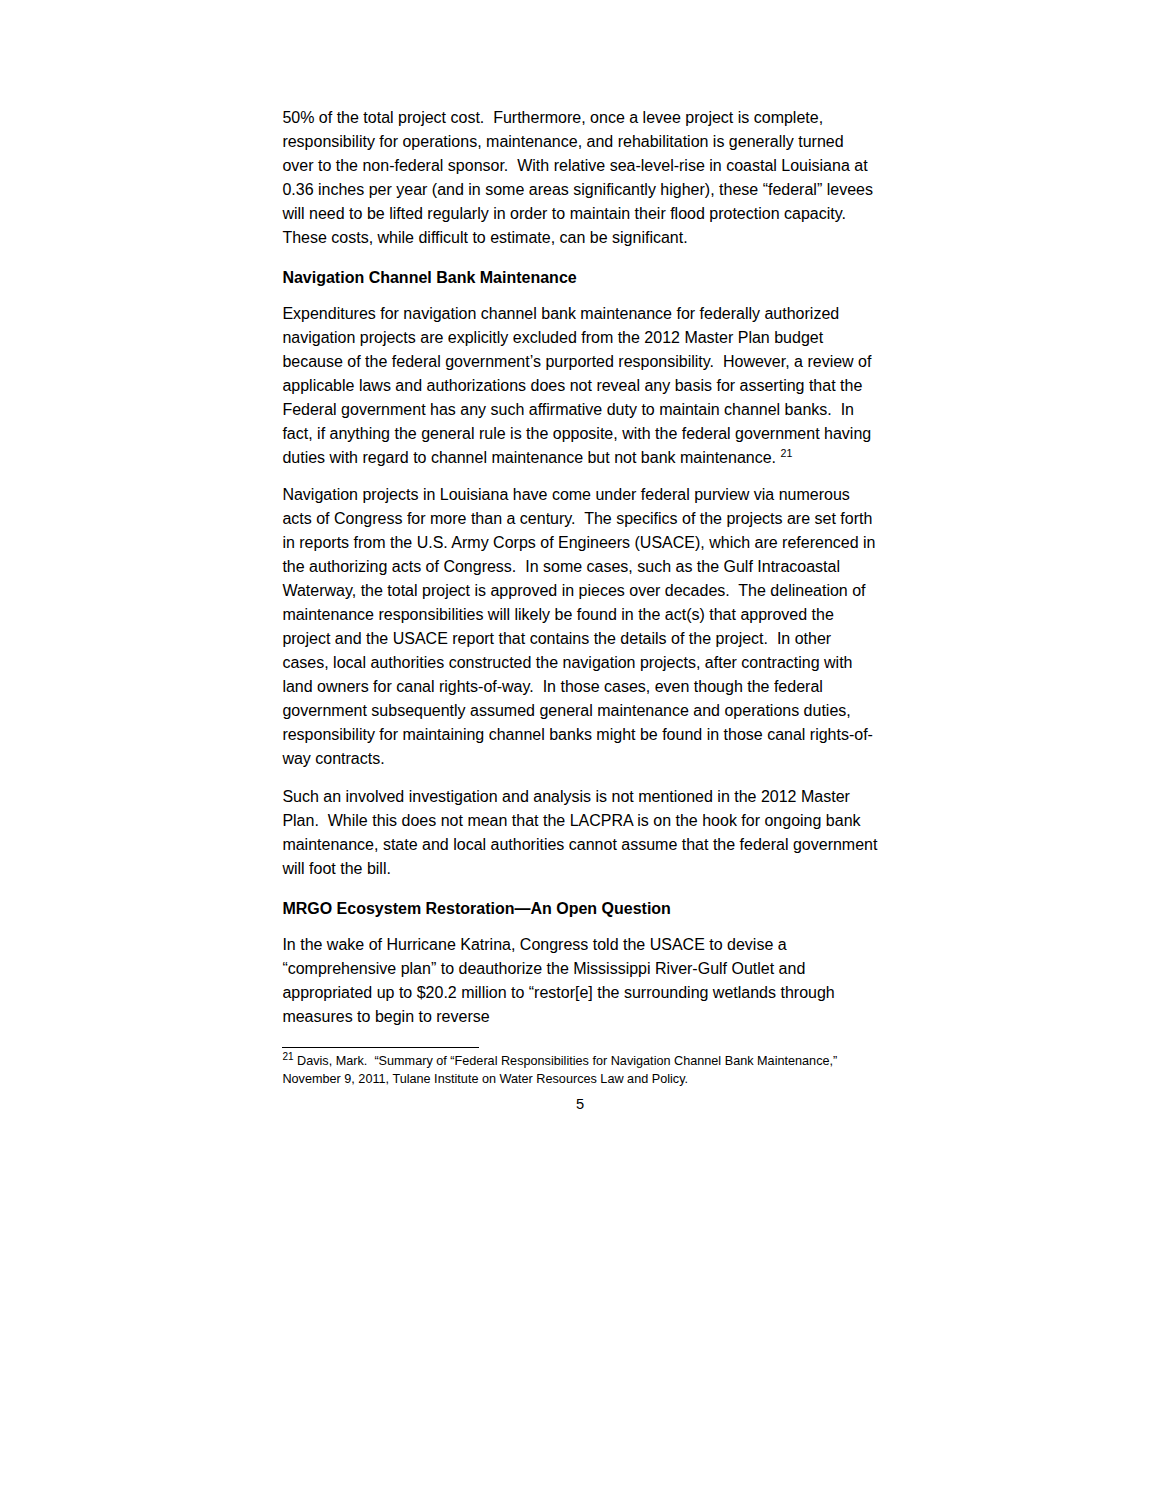50% of the total project cost. Furthermore, once a levee project is complete, responsibility for operations, maintenance, and rehabilitation is generally turned over to the non-federal sponsor. With relative sea-level-rise in coastal Louisiana at 0.36 inches per year (and in some areas significantly higher), these “federal” levees will need to be lifted regularly in order to maintain their flood protection capacity. These costs, while difficult to estimate, can be significant.
Navigation Channel Bank Maintenance
Expenditures for navigation channel bank maintenance for federally authorized navigation projects are explicitly excluded from the 2012 Master Plan budget because of the federal government’s purported responsibility. However, a review of applicable laws and authorizations does not reveal any basis for asserting that the Federal government has any such affirmative duty to maintain channel banks. In fact, if anything the general rule is the opposite, with the federal government having duties with regard to channel maintenance but not bank maintenance. 21
Navigation projects in Louisiana have come under federal purview via numerous acts of Congress for more than a century. The specifics of the projects are set forth in reports from the U.S. Army Corps of Engineers (USACE), which are referenced in the authorizing acts of Congress. In some cases, such as the Gulf Intracoastal Waterway, the total project is approved in pieces over decades. The delineation of maintenance responsibilities will likely be found in the act(s) that approved the project and the USACE report that contains the details of the project. In other cases, local authorities constructed the navigation projects, after contracting with land owners for canal rights-of-way. In those cases, even though the federal government subsequently assumed general maintenance and operations duties, responsibility for maintaining channel banks might be found in those canal rights-of-way contracts.
Such an involved investigation and analysis is not mentioned in the 2012 Master Plan. While this does not mean that the LACPRA is on the hook for ongoing bank maintenance, state and local authorities cannot assume that the federal government will foot the bill.
MRGO Ecosystem Restoration—An Open Question
In the wake of Hurricane Katrina, Congress told the USACE to devise a “comprehensive plan” to deauthorize the Mississippi River-Gulf Outlet and appropriated up to $20.2 million to “restor[e] the surrounding wetlands through measures to begin to reverse
21 Davis, Mark. “Summary of “Federal Responsibilities for Navigation Channel Bank Maintenance,” November 9, 2011, Tulane Institute on Water Resources Law and Policy.
5